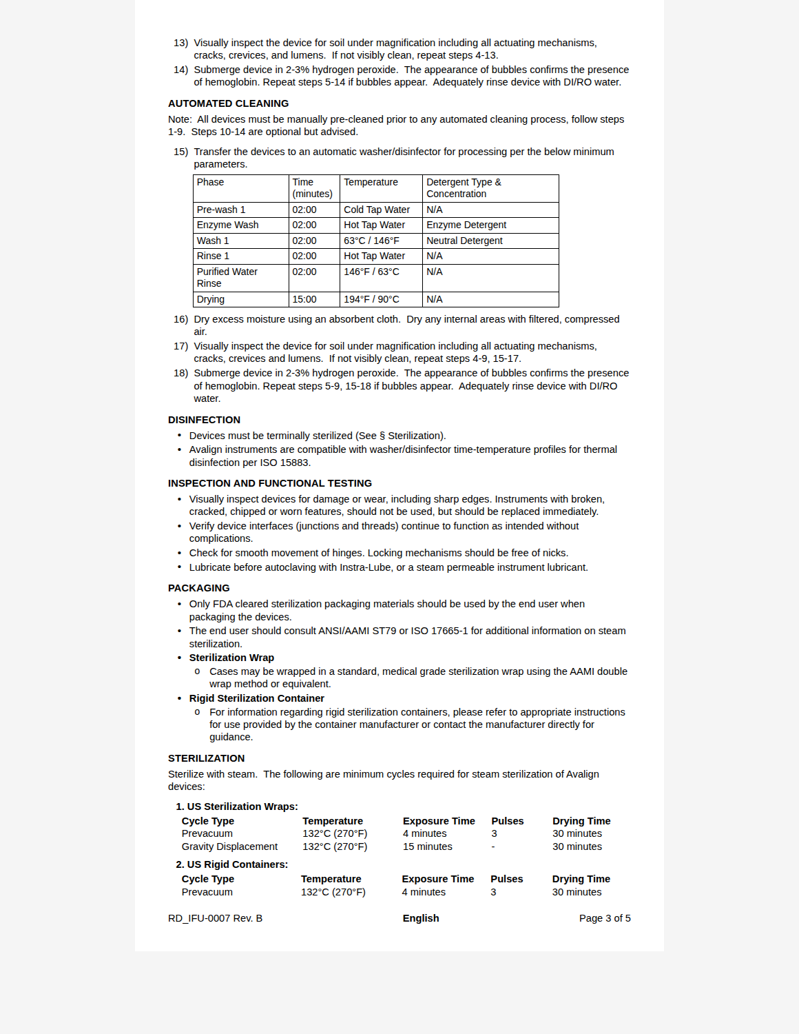Visually inspect the device for soil under magnification including all actuating mechanisms, cracks, crevices, and lumens. If not visibly clean, repeat steps 4-13.
Submerge device in 2-3% hydrogen peroxide. The appearance of bubbles confirms the presence of hemoglobin. Repeat steps 5-14 if bubbles appear. Adequately rinse device with DI/RO water.
AUTOMATED CLEANING
Note: All devices must be manually pre-cleaned prior to any automated cleaning process, follow steps 1-9. Steps 10-14 are optional but advised.
Transfer the devices to an automatic washer/disinfector for processing per the below minimum parameters.
| Phase | Time (minutes) | Temperature | Detergent Type & Concentration |
| --- | --- | --- | --- |
| Pre-wash 1 | 02:00 | Cold Tap Water | N/A |
| Enzyme Wash | 02:00 | Hot Tap Water | Enzyme Detergent |
| Wash 1 | 02:00 | 63°C / 146°F | Neutral Detergent |
| Rinse 1 | 02:00 | Hot Tap Water | N/A |
| Purified Water Rinse | 02:00 | 146°F / 63°C | N/A |
| Drying | 15:00 | 194°F / 90°C | N/A |
Dry excess moisture using an absorbent cloth. Dry any internal areas with filtered, compressed air.
Visually inspect the device for soil under magnification including all actuating mechanisms, cracks, crevices and lumens. If not visibly clean, repeat steps 4-9, 15-17.
Submerge device in 2-3% hydrogen peroxide. The appearance of bubbles confirms the presence of hemoglobin. Repeat steps 5-9, 15-18 if bubbles appear. Adequately rinse device with DI/RO water.
DISINFECTION
Devices must be terminally sterilized (See § Sterilization).
Avalign instruments are compatible with washer/disinfector time-temperature profiles for thermal disinfection per ISO 15883.
INSPECTION AND FUNCTIONAL TESTING
Visually inspect devices for damage or wear, including sharp edges. Instruments with broken, cracked, chipped or worn features, should not be used, but should be replaced immediately.
Verify device interfaces (junctions and threads) continue to function as intended without complications.
Check for smooth movement of hinges. Locking mechanisms should be free of nicks.
Lubricate before autoclaving with Instra-Lube, or a steam permeable instrument lubricant.
PACKAGING
Only FDA cleared sterilization packaging materials should be used by the end user when packaging the devices.
The end user should consult ANSI/AAMI ST79 or ISO 17665-1 for additional information on steam sterilization.
Sterilization Wrap
Cases may be wrapped in a standard, medical grade sterilization wrap using the AAMI double wrap method or equivalent.
Rigid Sterilization Container
For information regarding rigid sterilization containers, please refer to appropriate instructions for use provided by the container manufacturer or contact the manufacturer directly for guidance.
STERILIZATION
Sterilize with steam. The following are minimum cycles required for steam sterilization of Avalign devices:
US Sterilization Wraps:
| Cycle Type | Temperature | Exposure Time | Pulses | Drying Time |
| --- | --- | --- | --- | --- |
| Prevacuum | 132°C (270°F) | 4 minutes | 3 | 30 minutes |
| Gravity Displacement | 132°C (270°F) | 15 minutes | - | 30 minutes |
US Rigid Containers:
| Cycle Type | Temperature | Exposure Time | Pulses | Drying Time |
| --- | --- | --- | --- | --- |
| Prevacuum | 132°C (270°F) | 4 minutes | 3 | 30 minutes |
RD_IFU-0007 Rev. B
English
Page 3 of 5